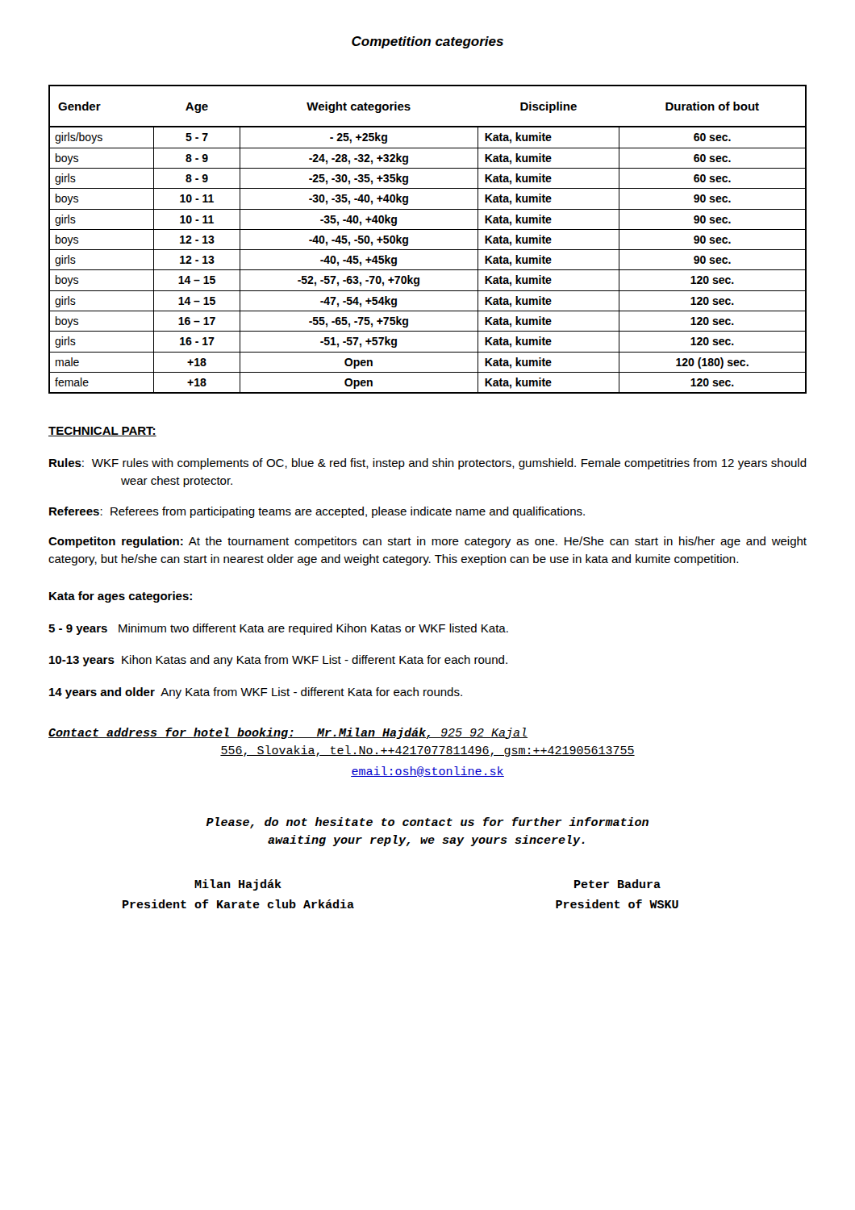Competition categories
| Gender | Age | Weight categories | Discipline | Duration of bout |
| --- | --- | --- | --- | --- |
| girls/boys | 5 - 7 | - 25, +25kg | Kata, kumite | 60 sec. |
| boys | 8 - 9 | -24, -28, -32, +32kg | Kata, kumite | 60 sec. |
| girls | 8 - 9 | -25, -30, -35, +35kg | Kata, kumite | 60 sec. |
| boys | 10 - 11 | -30, -35, -40, +40kg | Kata, kumite | 90 sec. |
| girls | 10 - 11 | -35, -40, +40kg | Kata, kumite | 90 sec. |
| boys | 12 - 13 | -40, -45, -50, +50kg | Kata, kumite | 90 sec. |
| girls | 12 - 13 | -40, -45, +45kg | Kata, kumite | 90 sec. |
| boys | 14 – 15 | -52, -57, -63, -70, +70kg | Kata, kumite | 120 sec. |
| girls | 14 – 15 | -47, -54, +54kg | Kata, kumite | 120 sec. |
| boys | 16 – 17 | -55, -65, -75, +75kg | Kata, kumite | 120 sec. |
| girls | 16 - 17 | -51, -57, +57kg | Kata, kumite | 120 sec. |
| male | +18 | Open | Kata, kumite | 120 (180) sec. |
| female | +18 | Open | Kata, kumite | 120 sec. |
TECHNICAL PART:
Rules: WKF rules with complements of OC, blue & red fist, instep and shin protectors, gumshield. Female competitries from 12 years should wear chest protector.
Referees: Referees from participating teams are accepted, please indicate name and qualifications.
Competiton regulation: At the tournament competitors can start in more category as one. He/She can start in his/her age and weight category, but he/she can start in nearest older age and weight category. This exeption can be use in kata and kumite competition.
Kata for ages categories:
5 - 9 years Minimum two different Kata are required Kihon Katas or WKF listed Kata.
10-13 years Kihon Katas and any Kata from WKF List - different Kata for each round.
14 years and older Any Kata from WKF List - different Kata for each rounds.
Contact address for hotel booking: Mr.Milan Hajdák, 925 92 Kajal
556, Slovakia, tel.No.++4217077811496, gsm:++421905613755
email:osh@stonline.sk
Please, do not hesitate to contact us for further information
awaiting your reply, we say yours sincerely.
| Milan Hajdák | Peter Badura |
| President of Karate club Arkádia | President of WSKU |